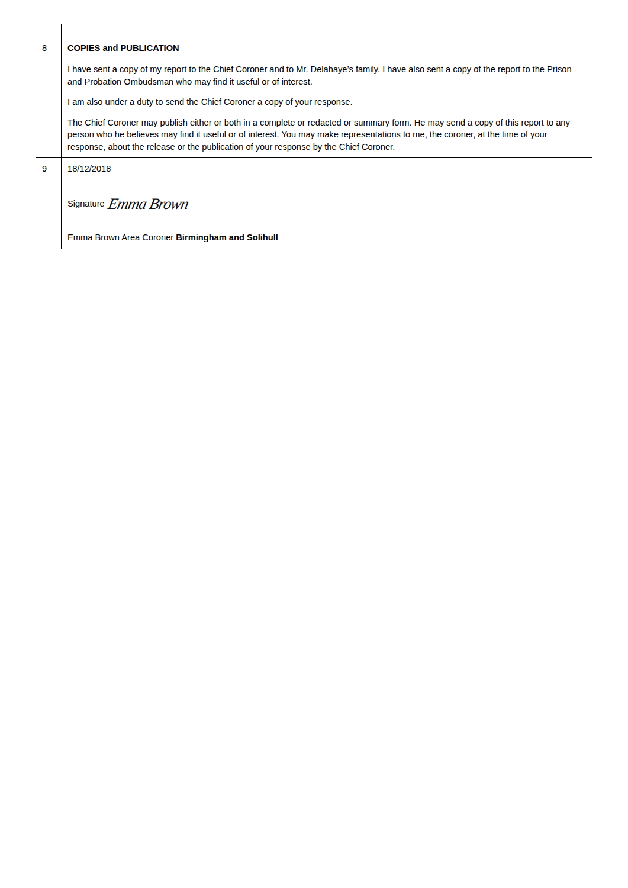| 8 | COPIES and PUBLICATION I have sent a copy of my report to the Chief Coroner and to Mr. Delahaye’s family. I have also sent a copy of the report to the Prison and Probation Ombudsman who may find it useful or of interest. I am also under a duty to send the Chief Coroner a copy of your response. The Chief Coroner may publish either or both in a complete or redacted or summary form. He may send a copy of this report to any person who he believes may find it useful or of interest. You may make representations to me, the coroner, at the time of your response, about the release or the publication of your response by the Chief Coroner. |
| 9 | 18/12/2018 Signature Emma Brown Emma Brown Area Coroner Birmingham and Solihull |